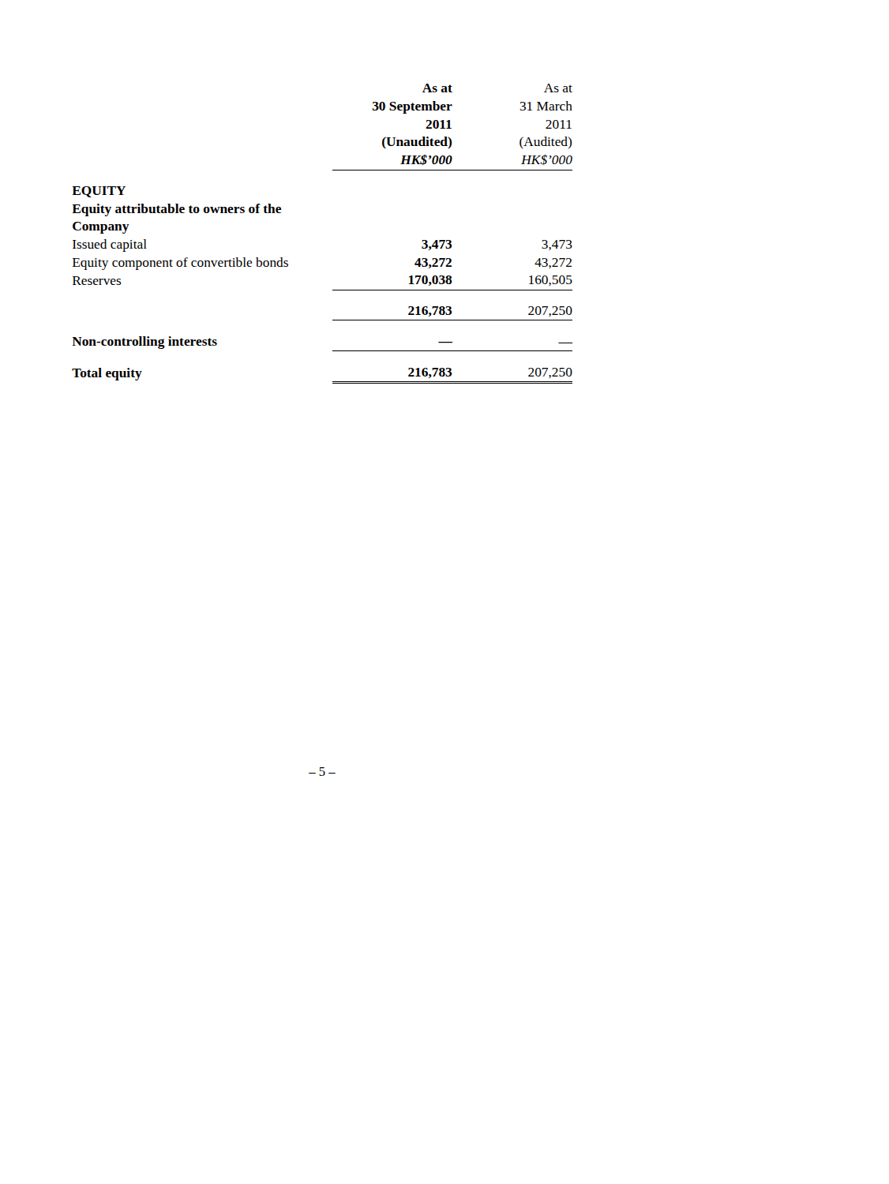| | As at | As at |
| | 30 September | 31 March |
| | 2011 | 2011 |
| | (Unaudited) | (Audited) |
| | HK$’000 | HK$’000 |
| EQUITY | | |
| Equity attributable to owners of the Company | | |
| Issued capital | 3,473 | 3,473 |
| Equity component of convertible bonds | 43,272 | 43,272 |
| Reserves | 170,038 | 160,505 |
| | 216,783 | 207,250 |
| Non-controlling interests | — | — |
| Total equity | 216,783 | 207,250 |
– 5 –